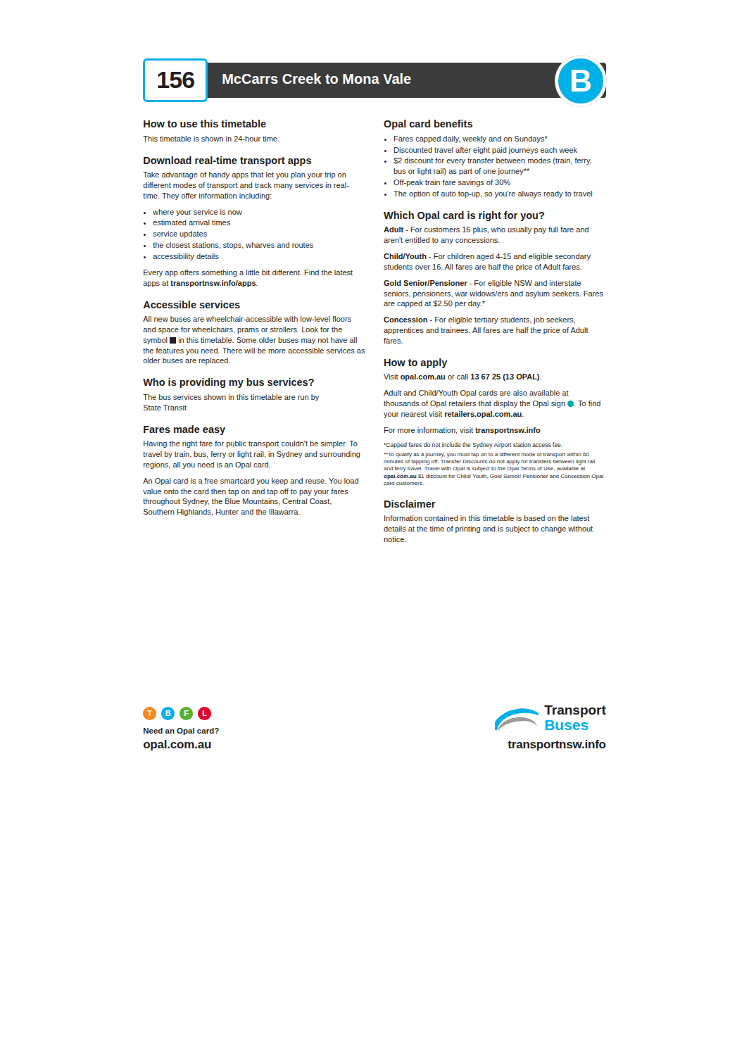156
McCarrs Creek to Mona Vale
B
How to use this timetable
This timetable is shown in 24-hour time.
Download real-time transport apps
Take advantage of handy apps that let you plan your trip on different modes of transport and track many services in real-time. They offer information including:
where your service is now
estimated arrival times
service updates
the closest stations, stops, wharves and routes
accessibility details
Every app offers something a little bit different. Find the latest apps at transportnsw.info/apps.
Accessible services
All new buses are wheelchair-accessible with low-level floors and space for wheelchairs, prams or strollers. Look for the symbol in this timetable. Some older buses may not have all the features you need. There will be more accessible services as older buses are replaced.
Who is providing my bus services?
The bus services shown in this timetable are run by
State Transit
Fares made easy
Having the right fare for public transport couldn't be simpler. To travel by train, bus, ferry or light rail, in Sydney and surrounding regions, all you need is an Opal card.
An Opal card is a free smartcard you keep and reuse. You load value onto the card then tap on and tap off to pay your fares throughout Sydney, the Blue Mountains, Central Coast, Southern Highlands, Hunter and the Illawarra.
Opal card benefits
Fares capped daily, weekly and on Sundays*
Discounted travel after eight paid journeys each week
$2 discount for every transfer between modes (train, ferry, bus or light rail) as part of one journey**
Off-peak train fare savings of 30%
The option of auto top-up, so you're always ready to travel
Which Opal card is right for you?
Adult - For customers 16 plus, who usually pay full fare and aren't entitled to any concessions.
Child/Youth - For children aged 4-15 and eligible secondary students over 16. All fares are half the price of Adult fares.
Gold Senior/Pensioner - For eligible NSW and interstate seniors, pensioners, war widows/ers and asylum seekers. Fares are capped at $2.50 per day.*
Concession - For eligible tertiary students, job seekers, apprentices and trainees. All fares are half the price of Adult fares.
How to apply
Visit opal.com.au or call 13 67 25 (13 OPAL).
Adult and Child/Youth Opal cards are also available at thousands of Opal retailers that display the Opal sign . To find your nearest visit retailers.opal.com.au.
For more information, visit transportnsw.info
*Capped fares do not include the Sydney Airport station access fee.
**To qualify as a journey, you must tap on to a different mode of transport within 60 minutes of tapping off. Transfer Discounts do not apply for transfers between light rail and ferry travel. Travel with Opal is subject to the Opal Terms of Use, available at opal.com.au $1 discount for Child/ Youth, Gold Senior/ Pensioner and Concession Opal card customers.
Disclaimer
Information contained in this timetable is based on the latest details at the time of printing and is subject to change without notice.
T
B
F
L
Need an Opal card?
opal.com.au
Transport
Buses
transportnsw.info